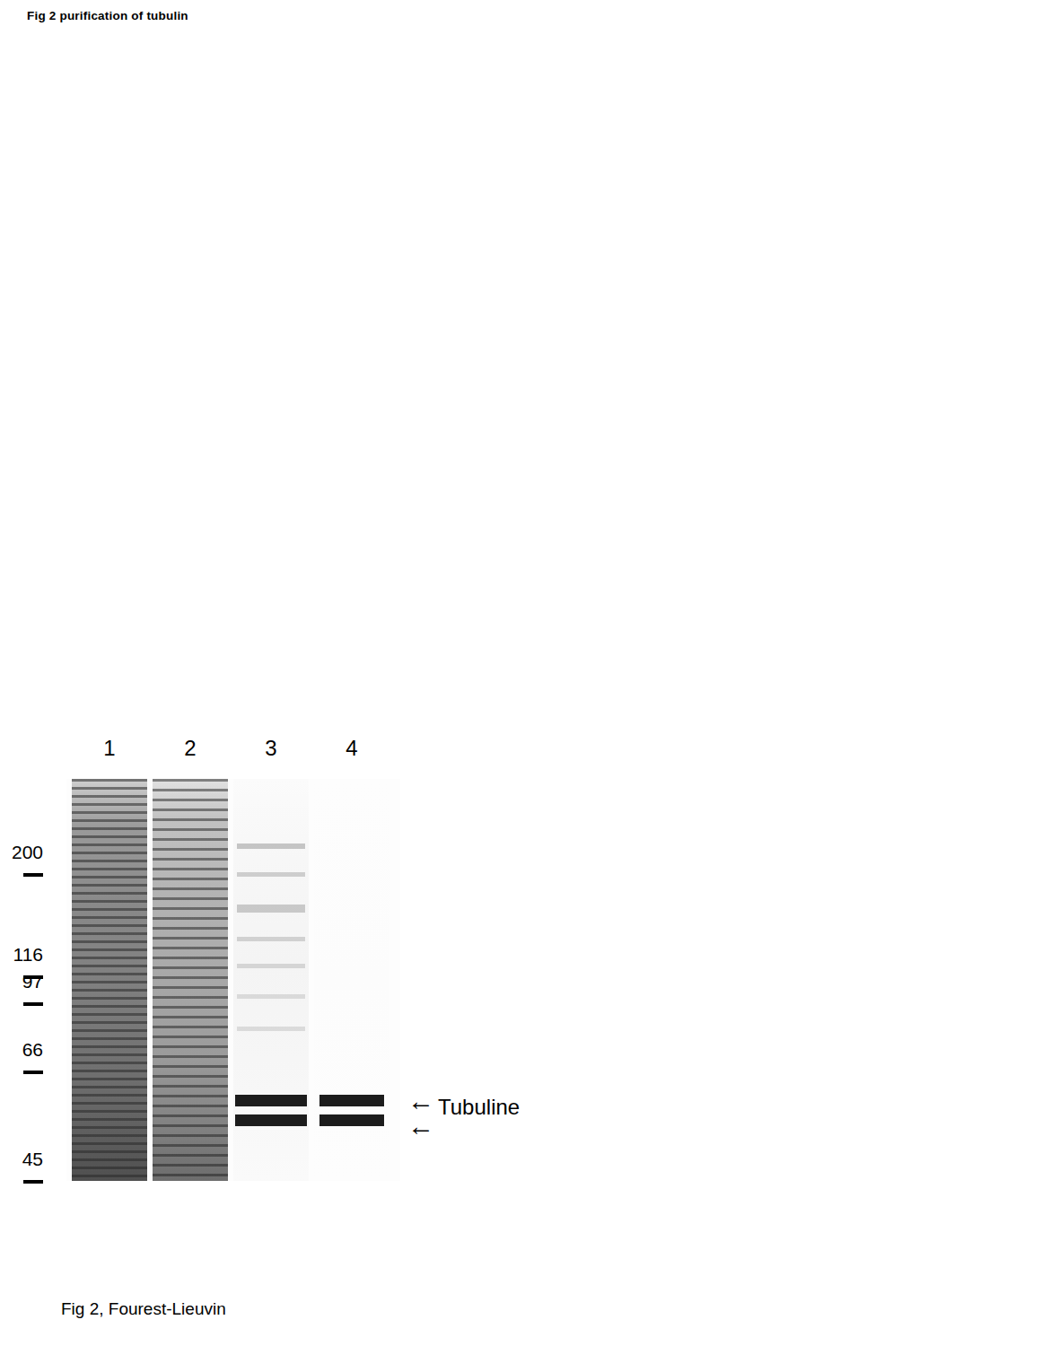Fig 2 purification of tubulin
1 2 3 4
200
116
97
66
45
← ← Tubuline
Fig 2, Fourest-Lieuvin